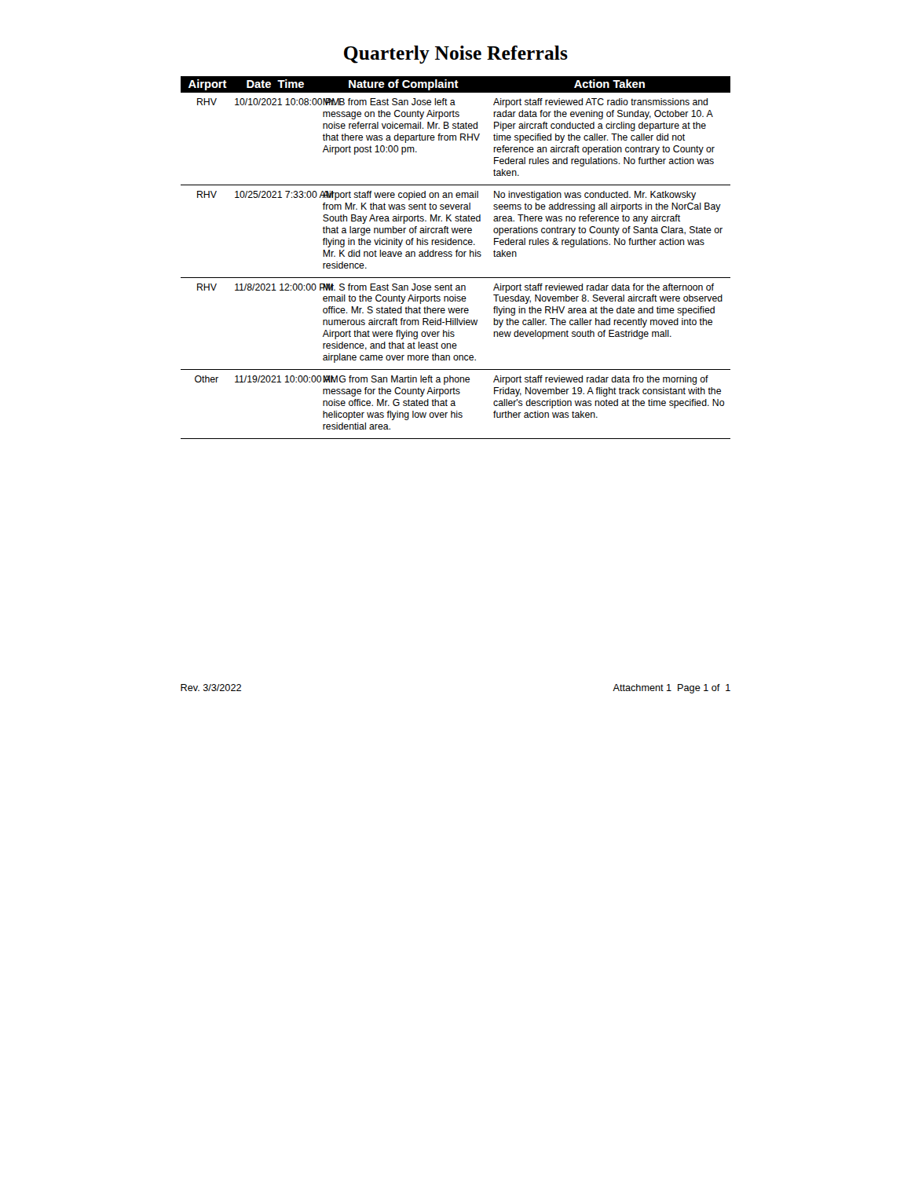Quarterly Noise Referrals
| Airport | Date Time | Nature of Complaint | Action Taken |
| --- | --- | --- | --- |
| RHV | 10/10/2021 10:08:00 PM | Mr. B from East San Jose left a message on the County Airports noise referral voicemail. Mr. B stated that there was a departure from RHV Airport post 10:00 pm. | Airport staff reviewed ATC radio transmissions and radar data for the evening of Sunday, October 10. A Piper aircraft conducted a circling departure at the time specified by the caller. The caller did not reference an aircraft operation contrary to County or Federal rules and regulations. No further action was taken. |
| RHV | 10/25/2021 7:33:00 AM | Airport staff were copied on an email from Mr. K that was sent to several South Bay Area airports. Mr. K stated that a large number of aircraft were flying in the vicinity of his residence. Mr. K did not leave an address for his residence. | No investigation was conducted. Mr. Katkowsky seems to be addressing all airports in the NorCal Bay area. There was no reference to any aircraft operations contrary to County of Santa Clara, State or Federal rules & regulations. No further action was taken |
| RHV | 11/8/2021 12:00:00 PM | Mr. S from East San Jose sent an email to the County Airports noise office. Mr. S stated that there were numerous aircraft from Reid-Hillview Airport that were flying over his residence, and that at least one airplane came over more than once. | Airport staff reviewed radar data for the afternoon of Tuesday, November 8. Several aircraft were observed flying in the RHV area at the date and time specified by the caller. The caller had recently moved into the new development south of Eastridge mall. |
| Other | 11/19/2021 10:00:00 AM | Mr. G from San Martin left a phone message for the County Airports noise office. Mr. G stated that a helicopter was flying low over his residential area. | Airport staff reviewed radar data fro the morning of Friday, November 19. A flight track consistant with the caller's description was noted at the time specified. No further action was taken. |
Rev. 3/3/2022 Attachment 1 Page 1 of 1